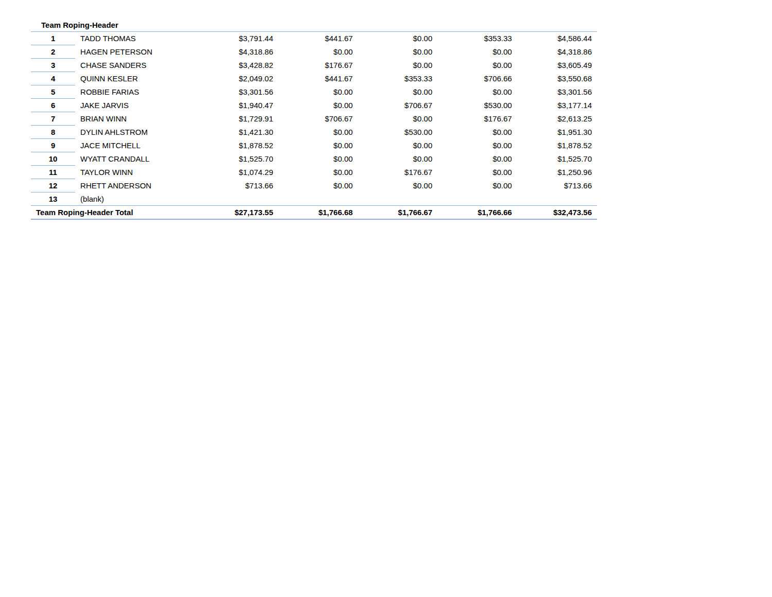Team Roping-Header
| 1 | TADD THOMAS | $3,791.44 | $441.67 | $0.00 | $353.33 | $4,586.44 |
| 2 | HAGEN PETERSON | $4,318.86 | $0.00 | $0.00 | $0.00 | $4,318.86 |
| 3 | CHASE SANDERS | $3,428.82 | $176.67 | $0.00 | $0.00 | $3,605.49 |
| 4 | QUINN KESLER | $2,049.02 | $441.67 | $353.33 | $706.66 | $3,550.68 |
| 5 | ROBBIE FARIAS | $3,301.56 | $0.00 | $0.00 | $0.00 | $3,301.56 |
| 6 | JAKE JARVIS | $1,940.47 | $0.00 | $706.67 | $530.00 | $3,177.14 |
| 7 | BRIAN WINN | $1,729.91 | $706.67 | $0.00 | $176.67 | $2,613.25 |
| 8 | DYLIN AHLSTROM | $1,421.30 | $0.00 | $530.00 | $0.00 | $1,951.30 |
| 9 | JACE MITCHELL | $1,878.52 | $0.00 | $0.00 | $0.00 | $1,878.52 |
| 10 | WYATT CRANDALL | $1,525.70 | $0.00 | $0.00 | $0.00 | $1,525.70 |
| 11 | TAYLOR WINN | $1,074.29 | $0.00 | $176.67 | $0.00 | $1,250.96 |
| 12 | RHETT ANDERSON | $713.66 | $0.00 | $0.00 | $0.00 | $713.66 |
| 13 | (blank) | | | | | |
| Team Roping-Header Total | $27,173.55 | $1,766.68 | $1,766.67 | $1,766.66 | $32,473.56 |